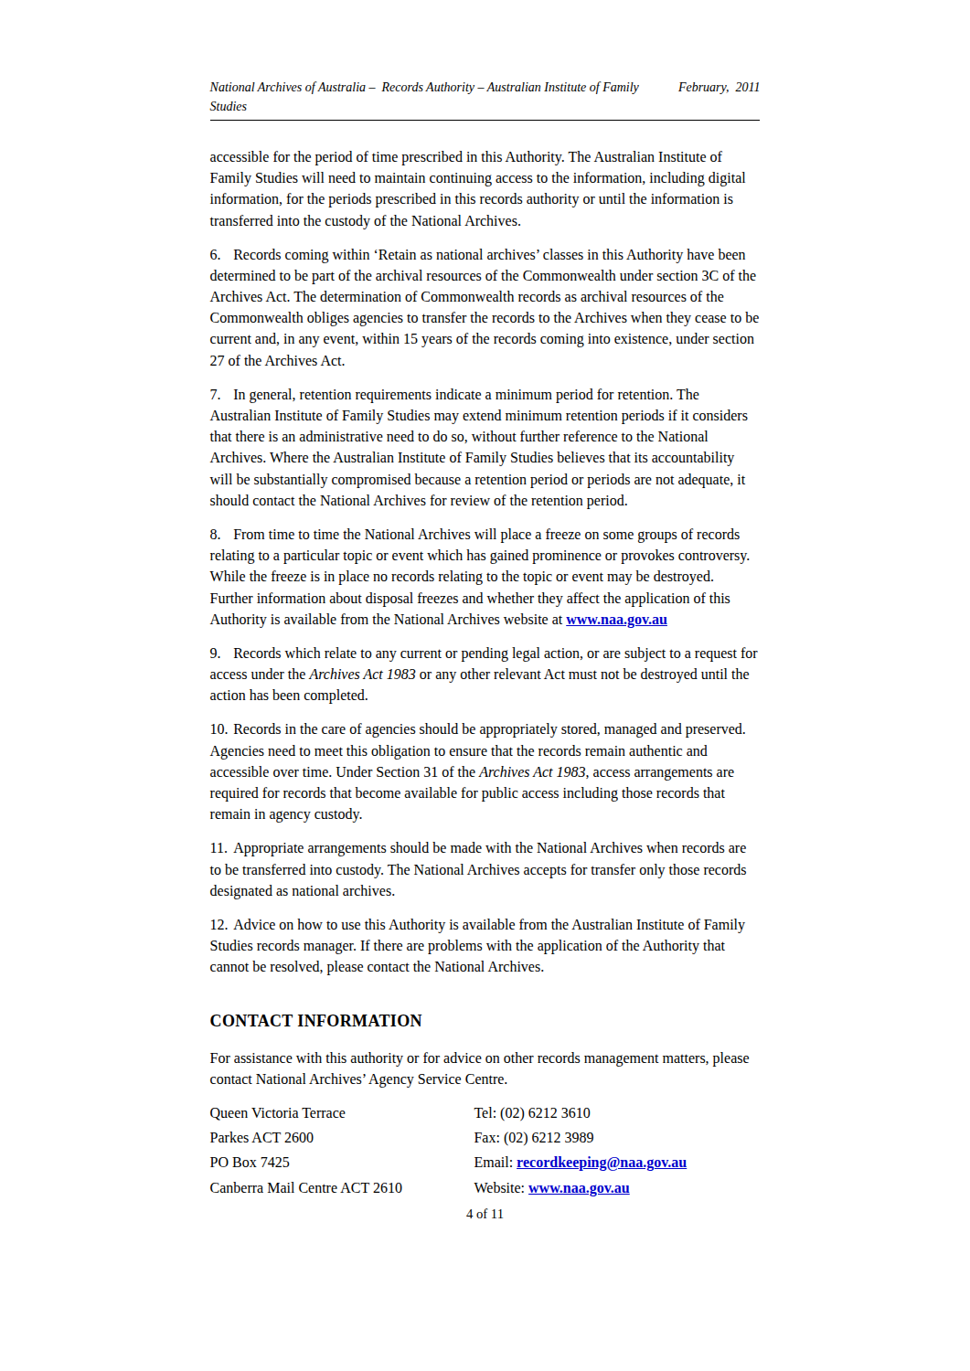National Archives of Australia – Records Authority – Australian Institute of Family Studies
February, 2011
accessible for the period of time prescribed in this Authority. The Australian Institute of Family Studies will need to maintain continuing access to the information, including digital information, for the periods prescribed in this records authority or until the information is transferred into the custody of the National Archives.
6. Records coming within ‘Retain as national archives’ classes in this Authority have been determined to be part of the archival resources of the Commonwealth under section 3C of the Archives Act. The determination of Commonwealth records as archival resources of the Commonwealth obliges agencies to transfer the records to the Archives when they cease to be current and, in any event, within 15 years of the records coming into existence, under section 27 of the Archives Act.
7. In general, retention requirements indicate a minimum period for retention. The Australian Institute of Family Studies may extend minimum retention periods if it considers that there is an administrative need to do so, without further reference to the National Archives. Where the Australian Institute of Family Studies believes that its accountability will be substantially compromised because a retention period or periods are not adequate, it should contact the National Archives for review of the retention period.
8. From time to time the National Archives will place a freeze on some groups of records relating to a particular topic or event which has gained prominence or provokes controversy. While the freeze is in place no records relating to the topic or event may be destroyed. Further information about disposal freezes and whether they affect the application of this Authority is available from the National Archives website at www.naa.gov.au
9. Records which relate to any current or pending legal action, or are subject to a request for access under the Archives Act 1983 or any other relevant Act must not be destroyed until the action has been completed.
10. Records in the care of agencies should be appropriately stored, managed and preserved. Agencies need to meet this obligation to ensure that the records remain authentic and accessible over time. Under Section 31 of the Archives Act 1983, access arrangements are required for records that become available for public access including those records that remain in agency custody.
11. Appropriate arrangements should be made with the National Archives when records are to be transferred into custody. The National Archives accepts for transfer only those records designated as national archives.
12. Advice on how to use this Authority is available from the Australian Institute of Family Studies records manager. If there are problems with the application of the Authority that cannot be resolved, please contact the National Archives.
CONTACT INFORMATION
For assistance with this authority or for advice on other records management matters, please contact National Archives’ Agency Service Centre.
| Queen Victoria Terrace | Tel: (02) 6212 3610 |
| Parkes ACT 2600 | Fax: (02) 6212 3989 |
| PO Box 7425 | Email: recordkeeping@naa.gov.au |
| Canberra Mail Centre ACT 2610 | Website: www.naa.gov.au |
4 of 11